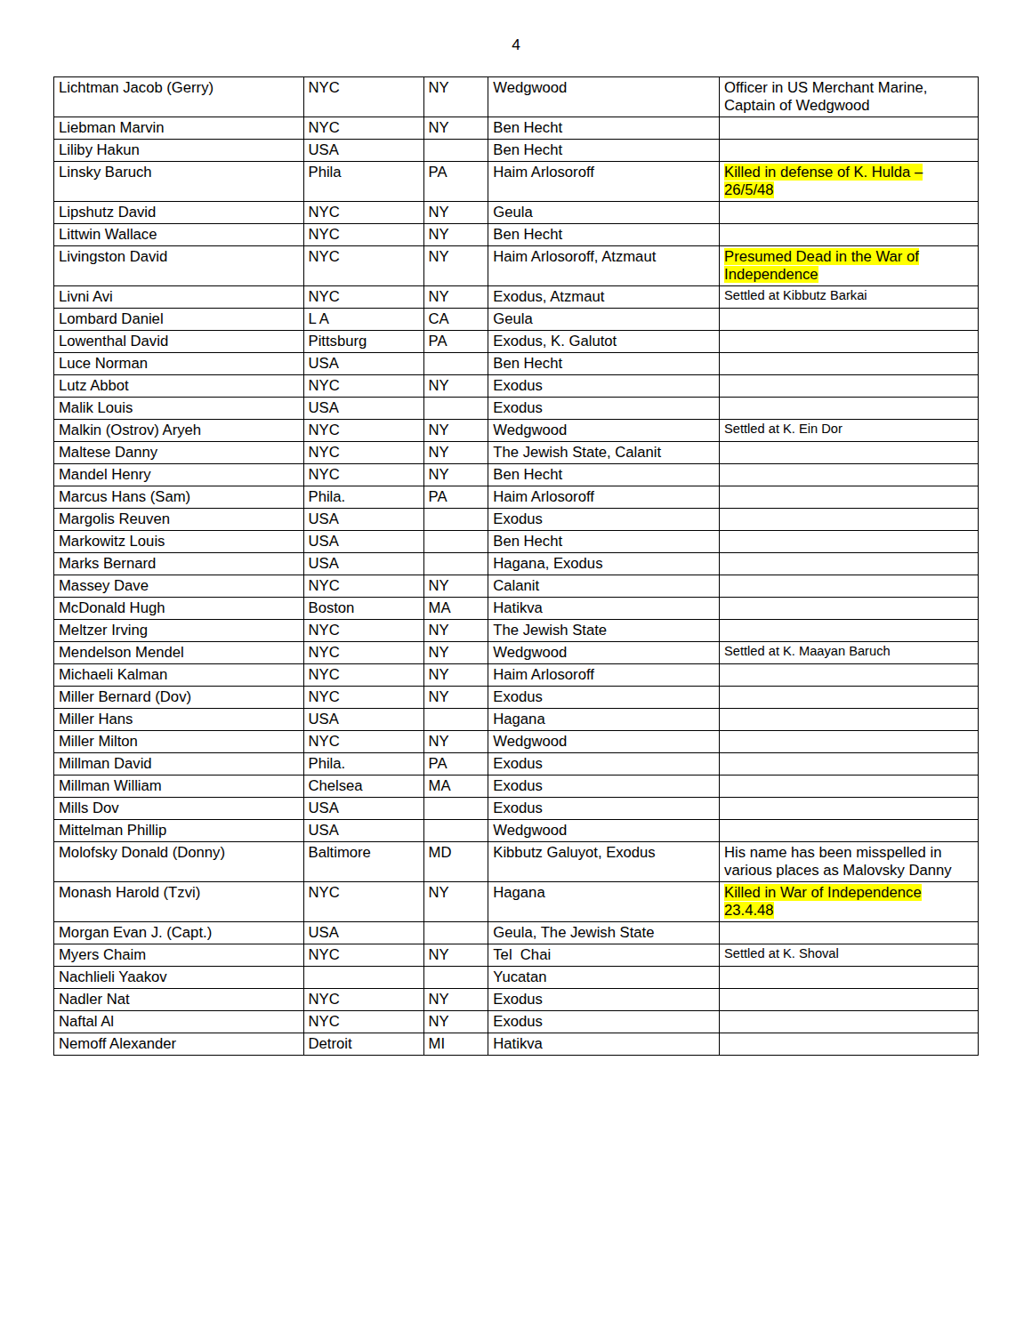4
| Lichtman Jacob (Gerry) | NYC | NY | Wedgwood | Officer in US Merchant Marine, Captain of Wedgwood |
| Liebman Marvin | NYC | NY | Ben Hecht | |
| Liliby Hakun | USA | | Ben Hecht | |
| Linsky Baruch | Phila | PA | Haim Arlosoroff | Killed in defense of K. Hulda – 26/5/48 |
| Lipshutz David | NYC | NY | Geula | |
| Littwin Wallace | NYC | NY | Ben Hecht | |
| Livingston David | NYC | NY | Haim Arlosoroff, Atzmaut | Presumed Dead in the War of Independence |
| Livni Avi | NYC | NY | Exodus, Atzmaut | Settled at Kibbutz Barkai |
| Lombard Daniel | L A | CA | Geula | |
| Lowenthal David | Pittsburg | PA | Exodus, K. Galutot | |
| Luce Norman | USA | | Ben Hecht | |
| Lutz Abbot | NYC | NY | Exodus | |
| Malik Louis | USA | | Exodus | |
| Malkin (Ostrov) Aryeh | NYC | NY | Wedgwood | Settled at K. Ein Dor |
| Maltese Danny | NYC | NY | The Jewish State, Calanit | |
| Mandel Henry | NYC | NY | Ben Hecht | |
| Marcus Hans (Sam) | Phila. | PA | Haim Arlosoroff | |
| Margolis Reuven | USA | | Exodus | |
| Markowitz Louis | USA | | Ben Hecht | |
| Marks Bernard | USA | | Hagana, Exodus | |
| Massey Dave | NYC | NY | Calanit | |
| McDonald Hugh | Boston | MA | Hatikva | |
| Meltzer Irving | NYC | NY | The Jewish State | |
| Mendelson Mendel | NYC | NY | Wedgwood | Settled at K. Maayan Baruch |
| Michaeli Kalman | NYC | NY | Haim Arlosoroff | |
| Miller Bernard (Dov) | NYC | NY | Exodus | |
| Miller Hans | USA | | Hagana | |
| Miller Milton | NYC | NY | Wedgwood | |
| Millman David | Phila. | PA | Exodus | |
| Millman William | Chelsea | MA | Exodus | |
| Mills Dov | USA | | Exodus | |
| Mittelman Phillip | USA | | Wedgwood | |
| Molofsky Donald (Donny) | Baltimore | MD | Kibbutz Galuyot, Exodus | His name has been misspelled in various places as Malovsky Danny |
| Monash Harold (Tzvi) | NYC | NY | Hagana | Killed in War of Independence 23.4.48 |
| Morgan Evan J. (Capt.) | USA | | Geula, The Jewish State | |
| Myers Chaim | NYC | NY | Tel Chai | Settled at K. Shoval |
| Nachlieli Yaakov | | | Yucatan | |
| Nadler Nat | NYC | NY | Exodus | |
| Naftal Al | NYC | NY | Exodus | |
| Nemoff Alexander | Detroit | MI | Hatikva | |